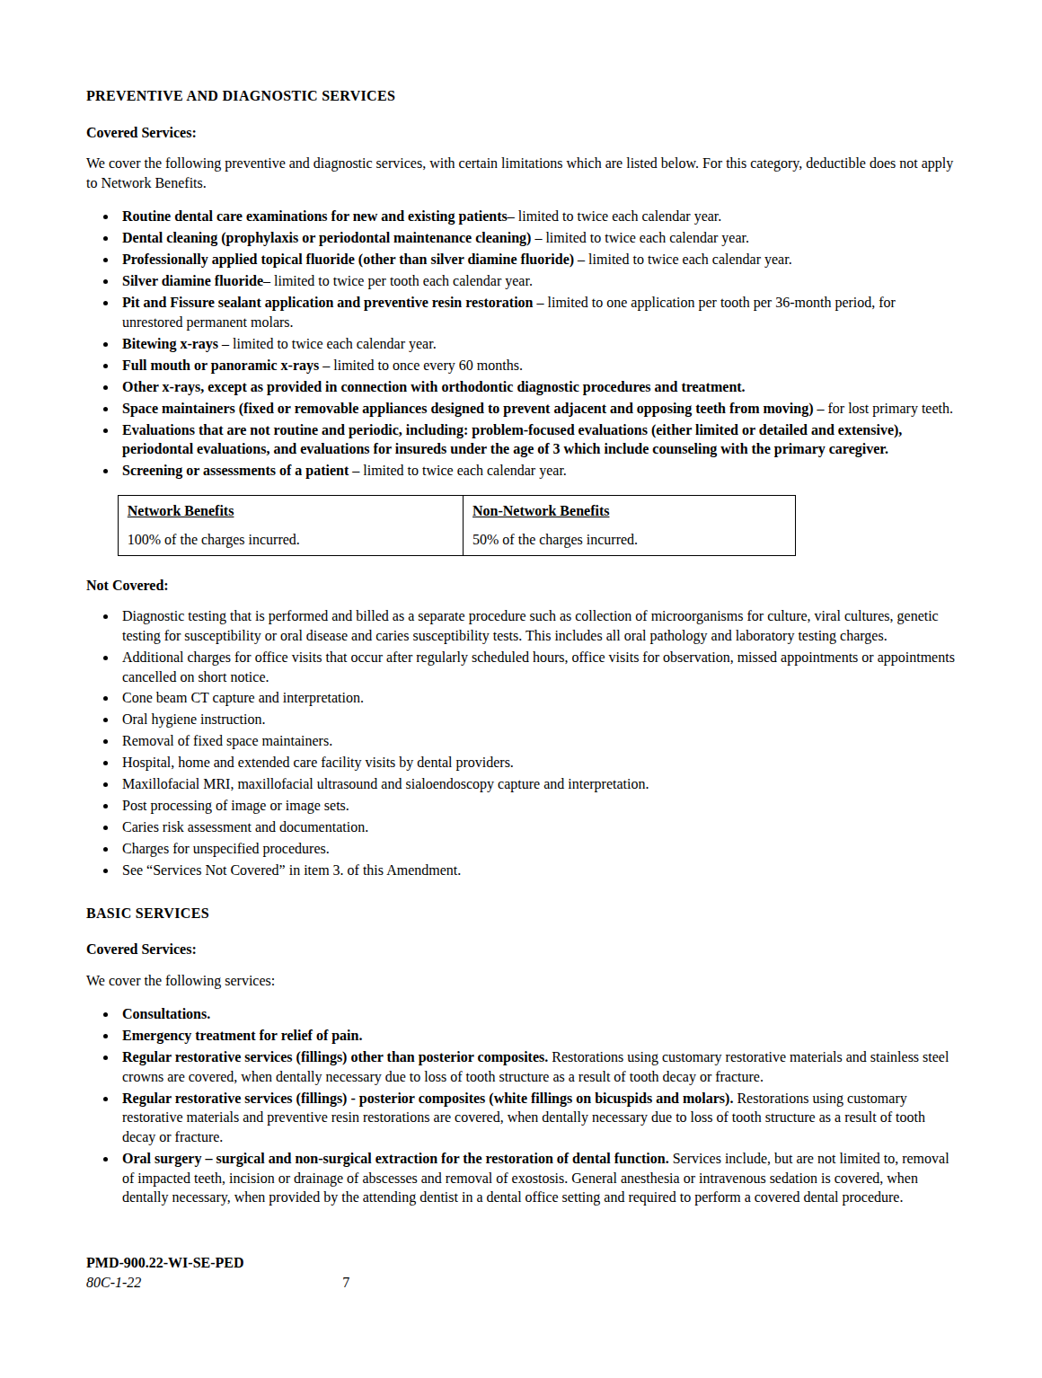PREVENTIVE AND DIAGNOSTIC SERVICES
Covered Services:
We cover the following preventive and diagnostic services, with certain limitations which are listed below. For this category, deductible does not apply to Network Benefits.
Routine dental care examinations for new and existing patients– limited to twice each calendar year.
Dental cleaning (prophylaxis or periodontal maintenance cleaning) – limited to twice each calendar year.
Professionally applied topical fluoride (other than silver diamine fluoride) – limited to twice each calendar year.
Silver diamine fluoride– limited to twice per tooth each calendar year.
Pit and Fissure sealant application and preventive resin restoration – limited to one application per tooth per 36-month period, for unrestored permanent molars.
Bitewing x-rays – limited to twice each calendar year.
Full mouth or panoramic x-rays – limited to once every 60 months.
Other x-rays, except as provided in connection with orthodontic diagnostic procedures and treatment.
Space maintainers (fixed or removable appliances designed to prevent adjacent and opposing teeth from moving) – for lost primary teeth.
Evaluations that are not routine and periodic, including: problem-focused evaluations (either limited or detailed and extensive), periodontal evaluations, and evaluations for insureds under the age of 3 which include counseling with the primary caregiver.
Screening or assessments of a patient – limited to twice each calendar year.
| Network Benefits | Non-Network Benefits |
| 100% of the charges incurred. | 50% of the charges incurred. |
Not Covered:
Diagnostic testing that is performed and billed as a separate procedure such as collection of microorganisms for culture, viral cultures, genetic testing for susceptibility or oral disease and caries susceptibility tests. This includes all oral pathology and laboratory testing charges.
Additional charges for office visits that occur after regularly scheduled hours, office visits for observation, missed appointments or appointments cancelled on short notice.
Cone beam CT capture and interpretation.
Oral hygiene instruction.
Removal of fixed space maintainers.
Hospital, home and extended care facility visits by dental providers.
Maxillofacial MRI, maxillofacial ultrasound and sialoendoscopy capture and interpretation.
Post processing of image or image sets.
Caries risk assessment and documentation.
Charges for unspecified procedures.
See “Services Not Covered” in item 3. of this Amendment.
BASIC SERVICES
Covered Services:
We cover the following services:
Consultations.
Emergency treatment for relief of pain.
Regular restorative services (fillings) other than posterior composites. Restorations using customary restorative materials and stainless steel crowns are covered, when dentally necessary due to loss of tooth structure as a result of tooth decay or fracture.
Regular restorative services (fillings) - posterior composites (white fillings on bicuspids and molars). Restorations using customary restorative materials and preventive resin restorations are covered, when dentally necessary due to loss of tooth structure as a result of tooth decay or fracture.
Oral surgery – surgical and non-surgical extraction for the restoration of dental function. Services include, but are not limited to, removal of impacted teeth, incision or drainage of abscesses and removal of exostosis. General anesthesia or intravenous sedation is covered, when dentally necessary, when provided by the attending dentist in a dental office setting and required to perform a covered dental procedure.
PMD-900.22-WI-SE-PED
80C-1-227